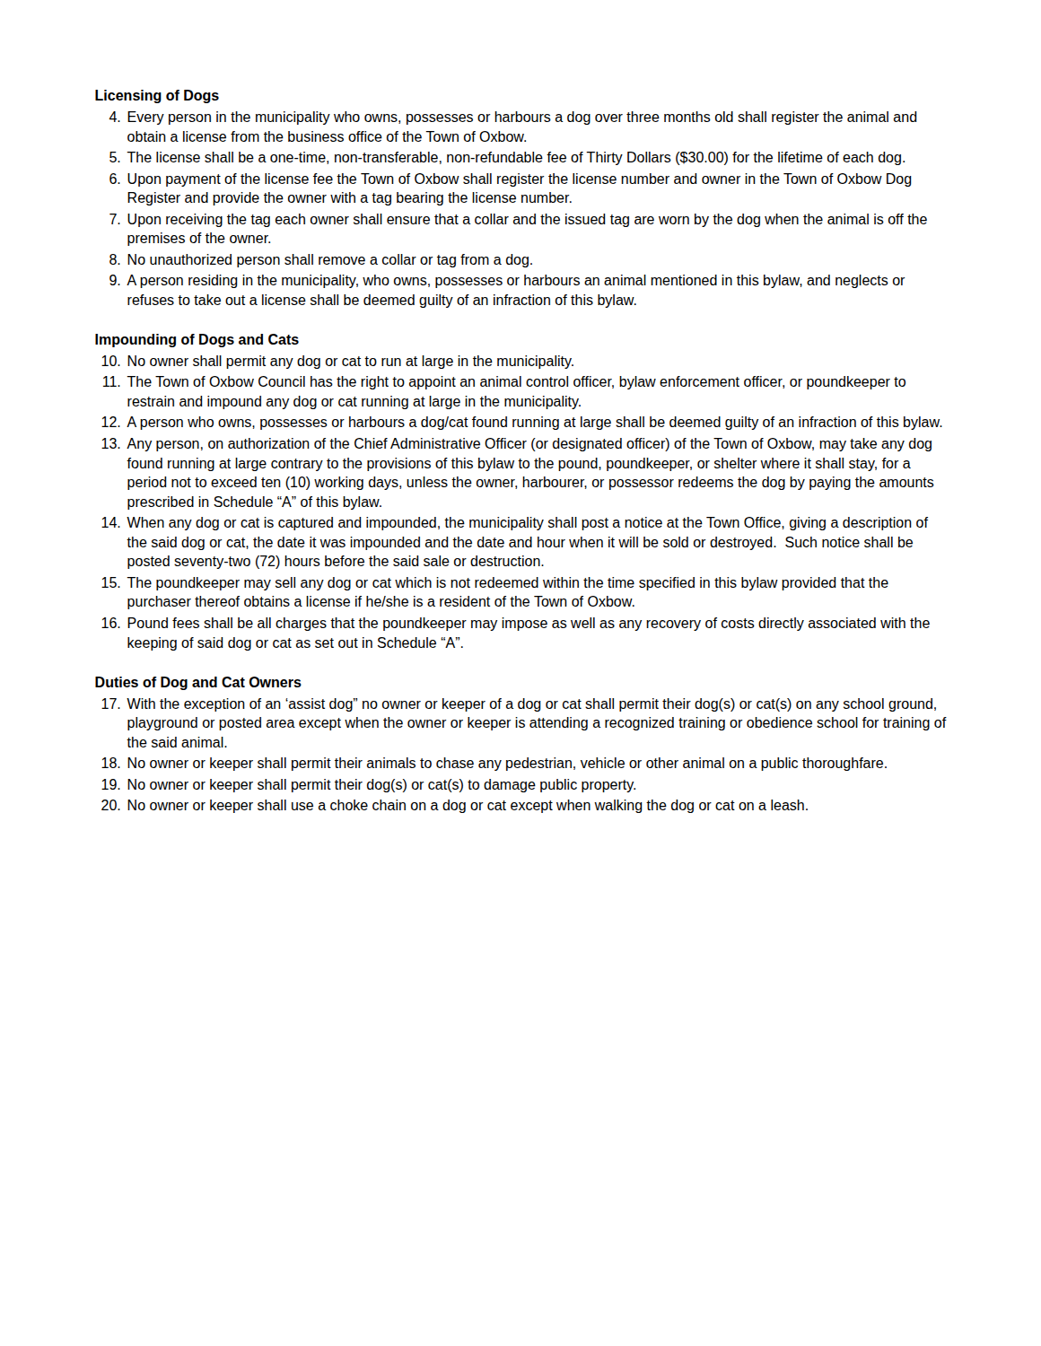Licensing of Dogs
Every person in the municipality who owns, possesses or harbours a dog over three months old shall register the animal and obtain a license from the business office of the Town of Oxbow.
The license shall be a one-time, non-transferable, non-refundable fee of Thirty Dollars ($30.00) for the lifetime of each dog.
Upon payment of the license fee the Town of Oxbow shall register the license number and owner in the Town of Oxbow Dog Register and provide the owner with a tag bearing the license number.
Upon receiving the tag each owner shall ensure that a collar and the issued tag are worn by the dog when the animal is off the premises of the owner.
No unauthorized person shall remove a collar or tag from a dog.
A person residing in the municipality, who owns, possesses or harbours an animal mentioned in this bylaw, and neglects or refuses to take out a license shall be deemed guilty of an infraction of this bylaw.
Impounding of Dogs and Cats
No owner shall permit any dog or cat to run at large in the municipality.
The Town of Oxbow Council has the right to appoint an animal control officer, bylaw enforcement officer, or poundkeeper to restrain and impound any dog or cat running at large in the municipality.
A person who owns, possesses or harbours a dog/cat found running at large shall be deemed guilty of an infraction of this bylaw.
Any person, on authorization of the Chief Administrative Officer (or designated officer) of the Town of Oxbow, may take any dog found running at large contrary to the provisions of this bylaw to the pound, poundkeeper, or shelter where it shall stay, for a period not to exceed ten (10) working days, unless the owner, harbourer, or possessor redeems the dog by paying the amounts prescribed in Schedule “A” of this bylaw.
When any dog or cat is captured and impounded, the municipality shall post a notice at the Town Office, giving a description of the said dog or cat, the date it was impounded and the date and hour when it will be sold or destroyed. Such notice shall be posted seventy-two (72) hours before the said sale or destruction.
The poundkeeper may sell any dog or cat which is not redeemed within the time specified in this bylaw provided that the purchaser thereof obtains a license if he/she is a resident of the Town of Oxbow.
Pound fees shall be all charges that the poundkeeper may impose as well as any recovery of costs directly associated with the keeping of said dog or cat as set out in Schedule “A”.
Duties of Dog and Cat Owners
With the exception of an ‘assist dog” no owner or keeper of a dog or cat shall permit their dog(s) or cat(s) on any school ground, playground or posted area except when the owner or keeper is attending a recognized training or obedience school for training of the said animal.
No owner or keeper shall permit their animals to chase any pedestrian, vehicle or other animal on a public thoroughfare.
No owner or keeper shall permit their dog(s) or cat(s) to damage public property.
No owner or keeper shall use a choke chain on a dog or cat except when walking the dog or cat on a leash.